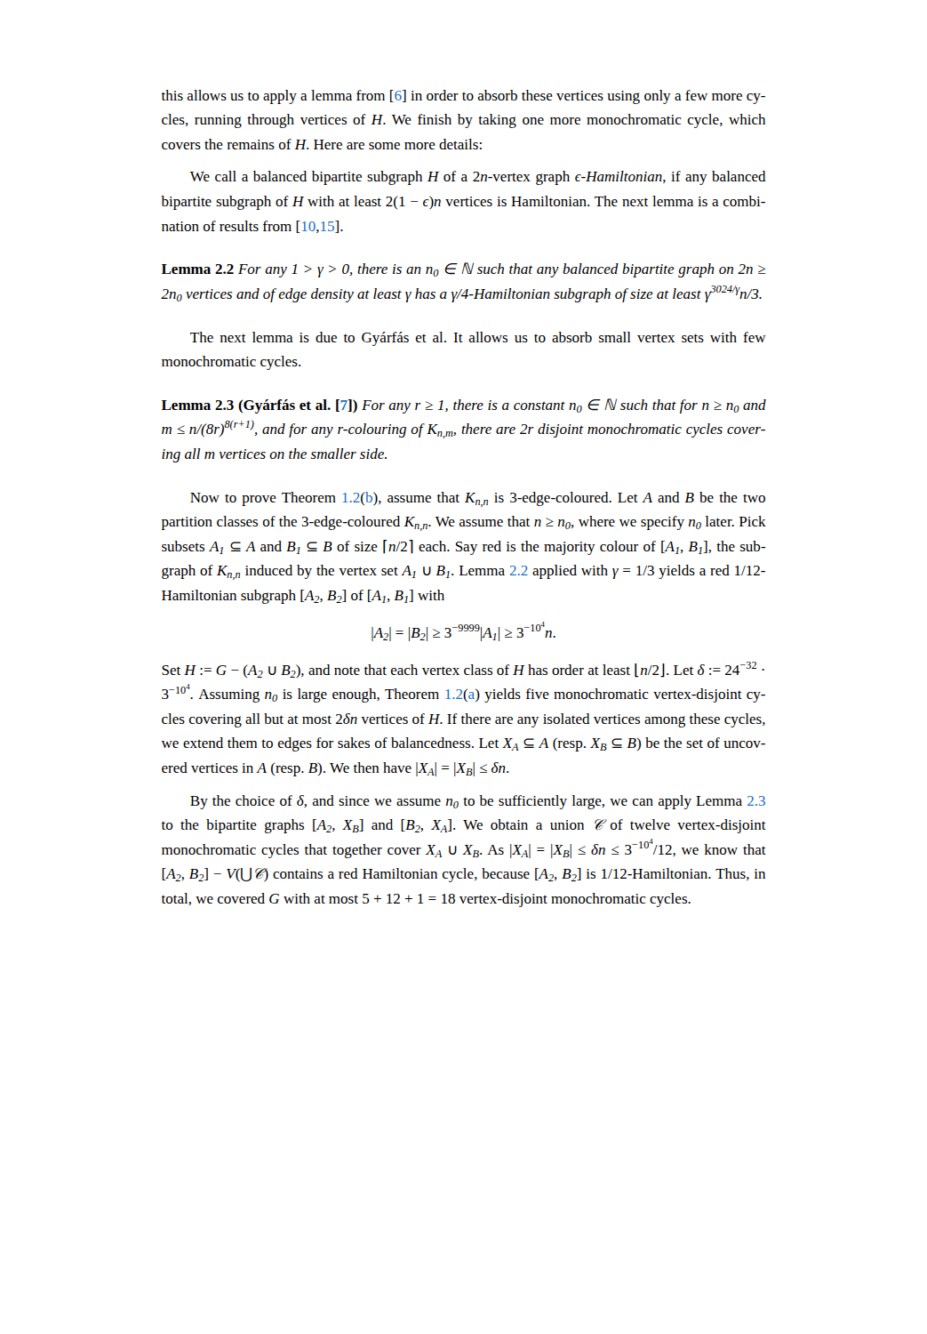this allows us to apply a lemma from [6] in order to absorb these vertices using only a few more cycles, running through vertices of H. We finish by taking one more monochromatic cycle, which covers the remains of H. Here are some more details:
We call a balanced bipartite subgraph H of a 2n-vertex graph ϵ-Hamiltonian, if any balanced bipartite subgraph of H with at least 2(1 − ϵ)n vertices is Hamiltonian. The next lemma is a combination of results from [10,15].
Lemma 2.2 For any 1 > γ > 0, there is an n0 ∈ ℕ such that any balanced bipartite graph on 2n ≥ 2n0 vertices and of edge density at least γ has a γ/4-Hamiltonian subgraph of size at least γ3024/γn/3.
The next lemma is due to Gyárfás et al. It allows us to absorb small vertex sets with few monochromatic cycles.
Lemma 2.3 (Gyárfás et al. [7]) For any r ≥ 1, there is a constant n0 ∈ ℕ such that for n ≥ n0 and m ≤ n/(8r)8(r+1), and for any r-colouring of Kn,m, there are 2r disjoint monochromatic cycles covering all m vertices on the smaller side.
Now to prove Theorem 1.2(b), assume that Kn,n is 3-edge-coloured. Let A and B be the two partition classes of the 3-edge-coloured Kn,n. We assume that n ≥ n0, where we specify n0 later. Pick subsets A1 ⊆ A and B1 ⊆ B of size ⌈n/2⌉ each. Say red is the majority colour of [A1, B1], the subgraph of Kn,n induced by the vertex set A1 ∪ B1. Lemma 2.2 applied with γ = 1/3 yields a red 1/12-Hamiltonian subgraph [A2, B2] of [A1, B1] with
|A2| = |B2| ≥ 3−9999|A1| ≥ 3−104n.
Set H := G − (A2 ∪ B2), and note that each vertex class of H has order at least ⌊n/2⌋. Let δ := 24−32 · 3−104. Assuming n0 is large enough, Theorem 1.2(a) yields five monochromatic vertex-disjoint cycles covering all but at most 2δn vertices of H. If there are any isolated vertices among these cycles, we extend them to edges for sakes of balancedness. Let XA ⊆ A (resp. XB ⊆ B) be the set of uncovered vertices in A (resp. B). We then have |XA| = |XB| ≤ δn.
By the choice of δ, and since we assume n0 to be sufficiently large, we can apply Lemma 2.3 to the bipartite graphs [A2, XB] and [B2, XA]. We obtain a union 𝒞 of twelve vertex-disjoint monochromatic cycles that together cover XA ∪ XB. As |XA| = |XB| ≤ δn ≤ 3−104/12, we know that [A2, B2] − V(⋃𝒞) contains a red Hamiltonian cycle, because [A2, B2] is 1/12-Hamiltonian. Thus, in total, we covered G with at most 5 + 12 + 1 = 18 vertex-disjoint monochromatic cycles.